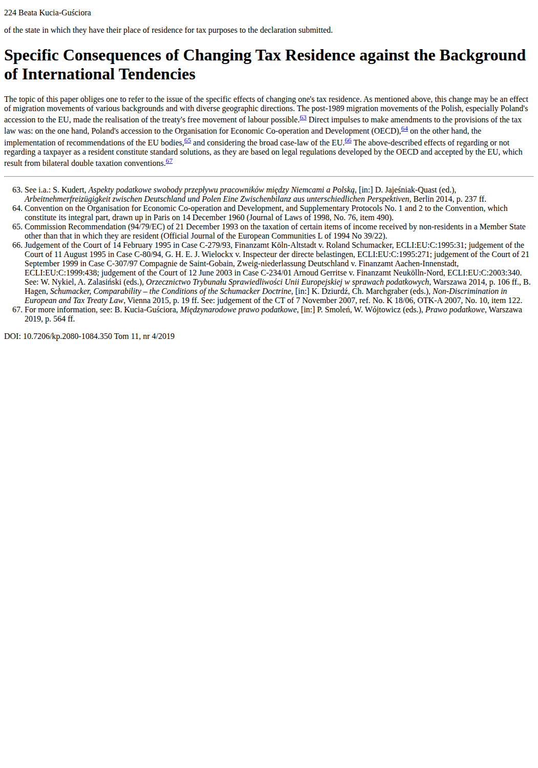224 Beata Kucia-Guściora
of the state in which they have their place of residence for tax purposes to the declaration submitted.
Specific Consequences of Changing Tax Residence against the Background of International Tendencies
The topic of this paper obliges one to refer to the issue of the specific effects of changing one's tax residence. As mentioned above, this change may be an effect of migration movements of various backgrounds and with diverse geographic directions. The post-1989 migration movements of the Polish, especially Poland's accession to the EU, made the realisation of the treaty's free movement of labour possible.63 Direct impulses to make amendments to the provisions of the tax law was: on the one hand, Poland's accession to the Organisation for Economic Co-operation and Development (OECD),64 on the other hand, the implementation of recommendations of the EU bodies,65 and considering the broad case-law of the EU.66 The above-described effects of regarding or not regarding a taxpayer as a resident constitute standard solutions, as they are based on legal regulations developed by the OECD and accepted by the EU, which result from bilateral double taxation conventions.67
See i.a.: S. Kudert, Aspekty podatkowe swobody przepływu pracowników między Niemcami a Polską, [in:] D. Jajeśniak-Quast (ed.), Arbeitnehmerfreizügigkeit zwischen Deutschland und Polen Eine Zwischenbilanz aus unterschiedlichen Perspektiven, Berlin 2014, p. 237 ff.
Convention on the Organisation for Economic Co-operation and Development, and Supplementary Protocols No. 1 and 2 to the Convention, which constitute its integral part, drawn up in Paris on 14 December 1960 (Journal of Laws of 1998, No. 76, item 490).
Commission Recommendation (94/79/EC) of 21 December 1993 on the taxation of certain items of income received by non-residents in a Member State other than that in which they are resident (Official Journal of the European Communities L of 1994 No 39/22).
Judgement of the Court of 14 February 1995 in Case C-279/93, Finanzamt Köln-Altstadt v. Roland Schumacker, ECLI:EU:C:1995:31; judgement of the Court of 11 August 1995 in Case C-80/94, G. H. E. J. Wielockx v. Inspecteur der directe belastingen, ECLI:EU:C:1995:271; judgement of the Court of 21 September 1999 in Case C-307/97 Compagnie de Saint-Gobain, Zweig-niederlassung Deutschland v. Finanzamt Aachen-Innenstadt, ECLI:EU:C:1999:438; judgement of the Court of 12 June 2003 in Case C-234/01 Arnoud Gerritse v. Finanzamt Neukölln-Nord, ECLI:EU:C:2003:340. See: W. Nykiel, A. Zalasiński (eds.), Orzecznictwo Trybunału Sprawiedliwości Unii Europejskiej w sprawach podatkowych, Warszawa 2014, p. 106 ff., B. Hagen, Schumacker, Comparability – the Conditions of the Schumacker Doctrine, [in:] K. Dziurdź, Ch. Marchgraber (eds.), Non-Discrimination in European and Tax Treaty Law, Vienna 2015, p. 19 ff. See: judgement of the CT of 7 November 2007, ref. No. K 18/06, OTK-A 2007, No. 10, item 122.
For more information, see: B. Kucia-Guściora, Międzynarodowe prawo podatkowe, [in:] P. Smoleń, W. Wójtowicz (eds.), Prawo podatkowe, Warszawa 2019, p. 564 ff.
DOI: 10.7206/kp.2080-1084.350 Tom 11, nr 4/2019